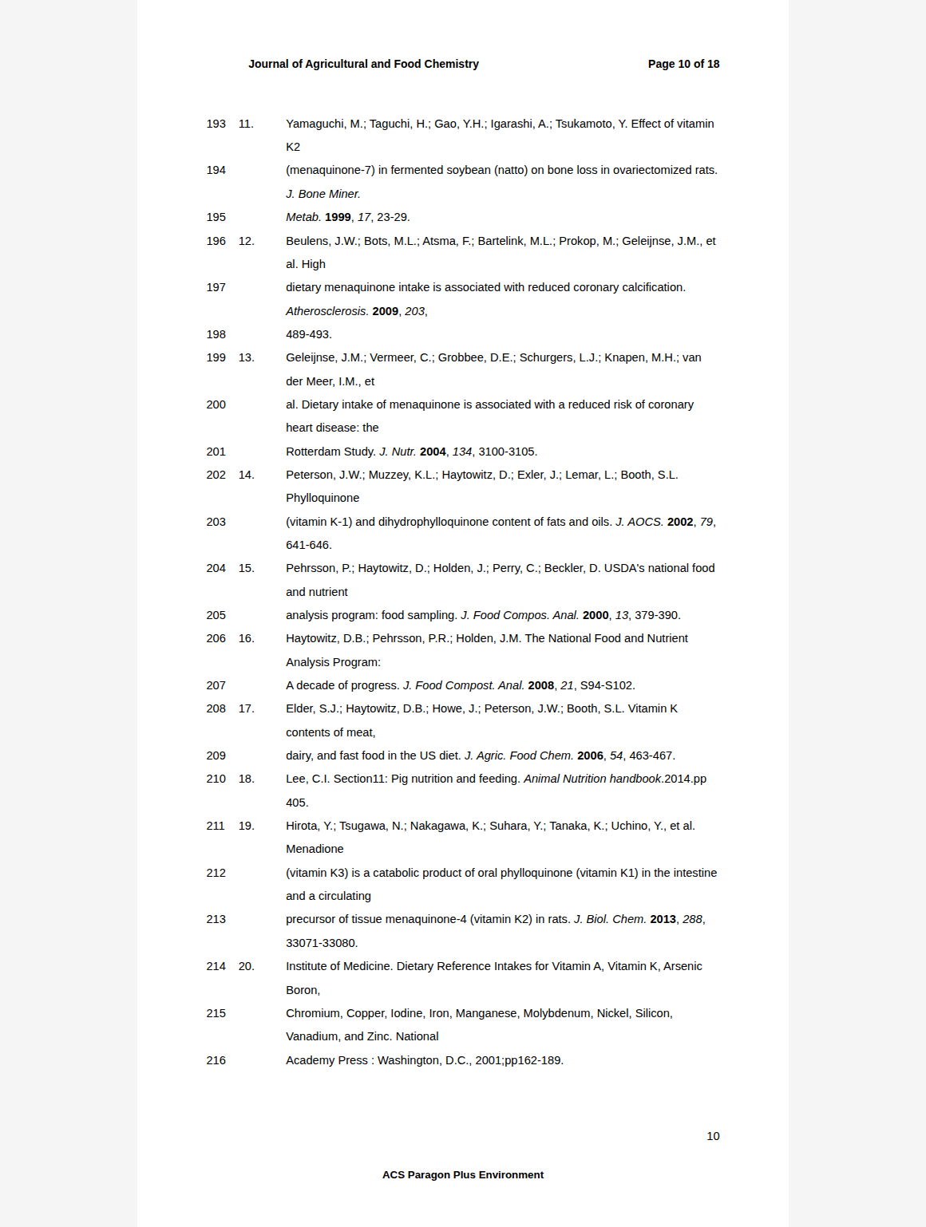Journal of Agricultural and Food Chemistry Page 10 of 18
193 11. Yamaguchi, M.; Taguchi, H.; Gao, Y.H.; Igarashi, A.; Tsukamoto, Y. Effect of vitamin K2
194 (menaquinone-7) in fermented soybean (natto) on bone loss in ovariectomized rats. J. Bone Miner.
195 Metab. 1999, 17, 23-29.
196 12. Beulens, J.W.; Bots, M.L.; Atsma, F.; Bartelink, M.L.; Prokop, M.; Geleijnse, J.M., et al. High
197 dietary menaquinone intake is associated with reduced coronary calcification. Atherosclerosis. 2009, 203,
198 489-493.
199 13. Geleijnse, J.M.; Vermeer, C.; Grobbee, D.E.; Schurgers, L.J.; Knapen, M.H.; van der Meer, I.M., et
200 al. Dietary intake of menaquinone is associated with a reduced risk of coronary heart disease: the
201 Rotterdam Study. J. Nutr. 2004, 134, 3100-3105.
202 14. Peterson, J.W.; Muzzey, K.L.; Haytowitz, D.; Exler, J.; Lemar, L.; Booth, S.L. Phylloquinone
203 (vitamin K-1) and dihydrophylloquinone content of fats and oils. J. AOCS. 2002, 79, 641-646.
204 15. Pehrsson, P.; Haytowitz, D.; Holden, J.; Perry, C.; Beckler, D. USDA's national food and nutrient
205 analysis program: food sampling. J. Food Compos. Anal. 2000, 13, 379-390.
206 16. Haytowitz, D.B.; Pehrsson, P.R.; Holden, J.M. The National Food and Nutrient Analysis Program:
207 A decade of progress. J. Food Compost. Anal. 2008, 21, S94-S102.
208 17. Elder, S.J.; Haytowitz, D.B.; Howe, J.; Peterson, J.W.; Booth, S.L. Vitamin K contents of meat,
209 dairy, and fast food in the US diet. J. Agric. Food Chem. 2006, 54, 463-467.
210 18. Lee, C.I. Section11: Pig nutrition and feeding. Animal Nutrition handbook.2014.pp 405.
211 19. Hirota, Y.; Tsugawa, N.; Nakagawa, K.; Suhara, Y.; Tanaka, K.; Uchino, Y., et al. Menadione
212 (vitamin K3) is a catabolic product of oral phylloquinone (vitamin K1) in the intestine and a circulating
213 precursor of tissue menaquinone-4 (vitamin K2) in rats. J. Biol. Chem. 2013, 288, 33071-33080.
214 20. Institute of Medicine. Dietary Reference Intakes for Vitamin A, Vitamin K, Arsenic Boron,
215 Chromium, Copper, Iodine, Iron, Manganese, Molybdenum, Nickel, Silicon, Vanadium, and Zinc. National
216 Academy Press : Washington, D.C., 2001;pp162-189.
10
ACS Paragon Plus Environment